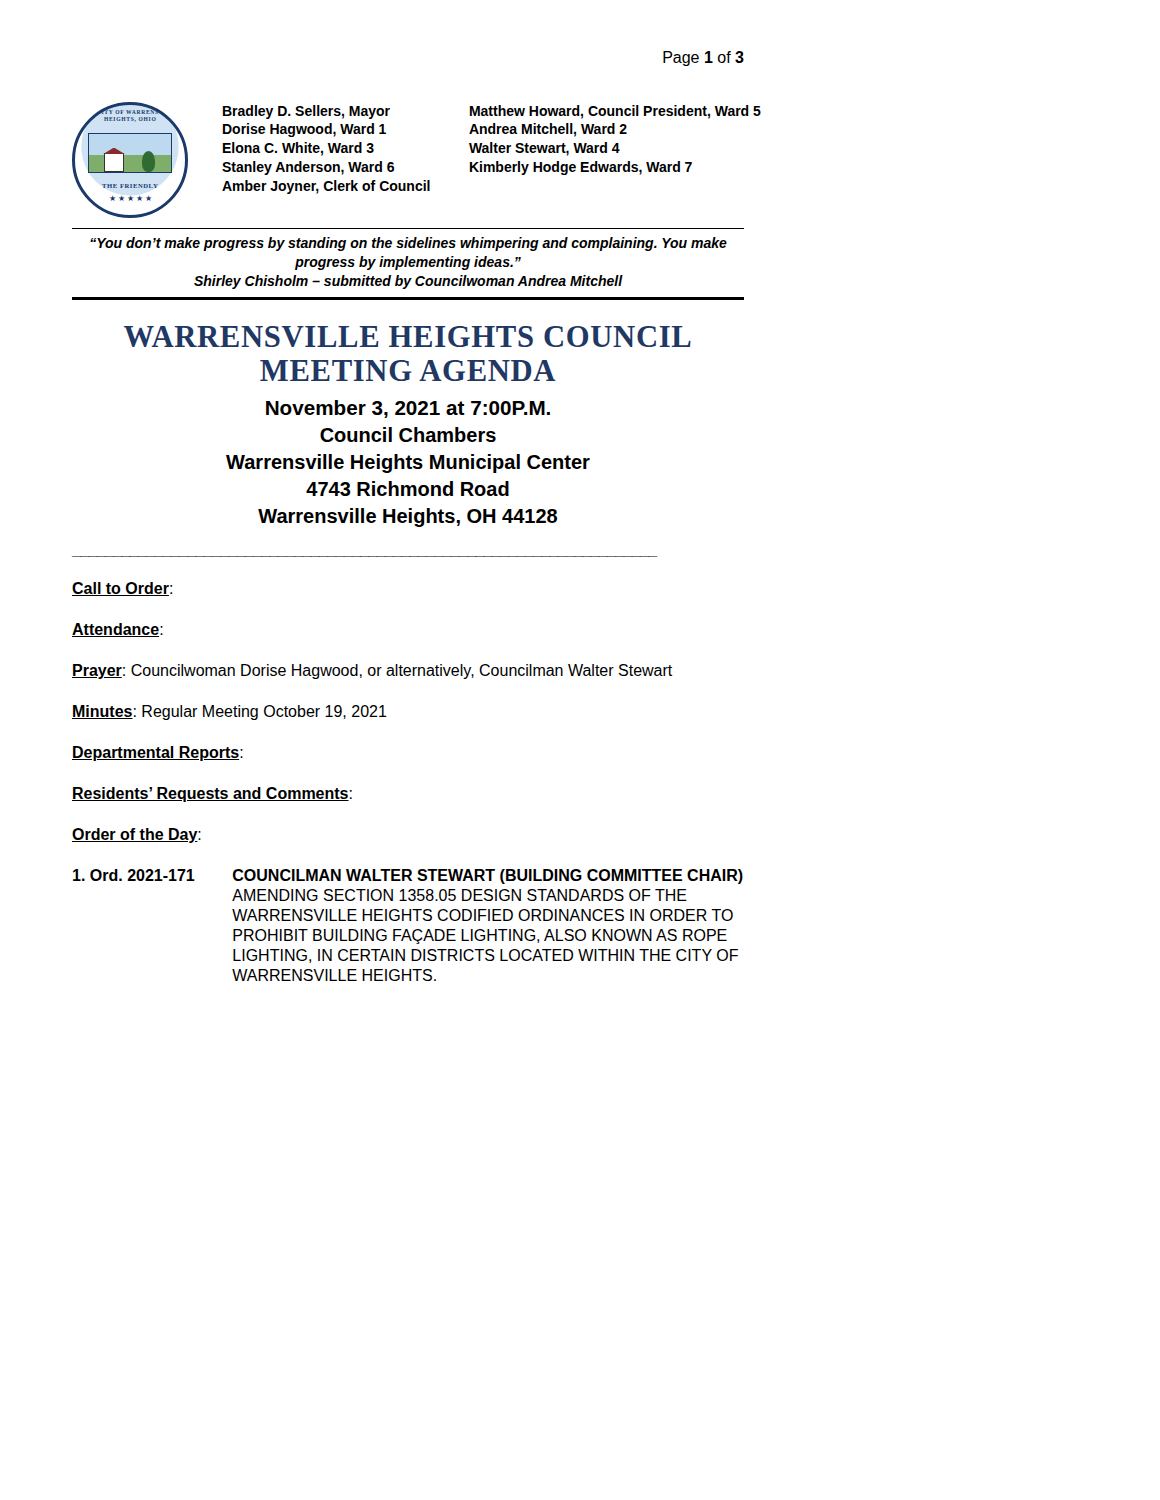Page 1 of 3
THE CITY OF WARRENSVILLE HEIGHTS, OHIO
THE FRIENDLY
★ ★ ★ ★ ★
| Bradley D. Sellers, Mayor | Matthew Howard, Council President, Ward 5 |
| Dorise Hagwood, Ward 1 | Andrea Mitchell, Ward 2 |
| Elona C. White, Ward 3 | Walter Stewart, Ward 4 |
| Stanley Anderson, Ward 6 | Kimberly Hodge Edwards, Ward 7 |
| Amber Joyner, Clerk of Council | |
“You don’t make progress by standing on the sidelines whimpering and complaining. You make progress by implementing ideas.”
Shirley Chisholm – submitted by Councilwoman Andrea Mitchell
WARRENSVILLE HEIGHTS COUNCIL MEETING AGENDA
November 3, 2021 at 7:00P.M. Council Chambers Warrensville Heights Municipal Center 4743 Richmond Road Warrensville Heights, OH 44128
_______________________________________________________________________
Call to Order:
Attendance:
Prayer: Councilwoman Dorise Hagwood, or alternatively, Councilman Walter Stewart
Minutes: Regular Meeting October 19, 2021
Departmental Reports:
Residents’ Requests and Comments:
Order of the Day:
1. Ord. 2021-171
COUNCILMAN WALTER STEWART (BUILDING COMMITTEE CHAIR)
AMENDING SECTION 1358.05 DESIGN STANDARDS OF THE WARRENSVILLE HEIGHTS CODIFIED ORDINANCES IN ORDER TO PROHIBIT BUILDING FAÇADE LIGHTING, ALSO KNOWN AS ROPE LIGHTING, IN CERTAIN DISTRICTS LOCATED WITHIN THE CITY OF WARRENSVILLE HEIGHTS.